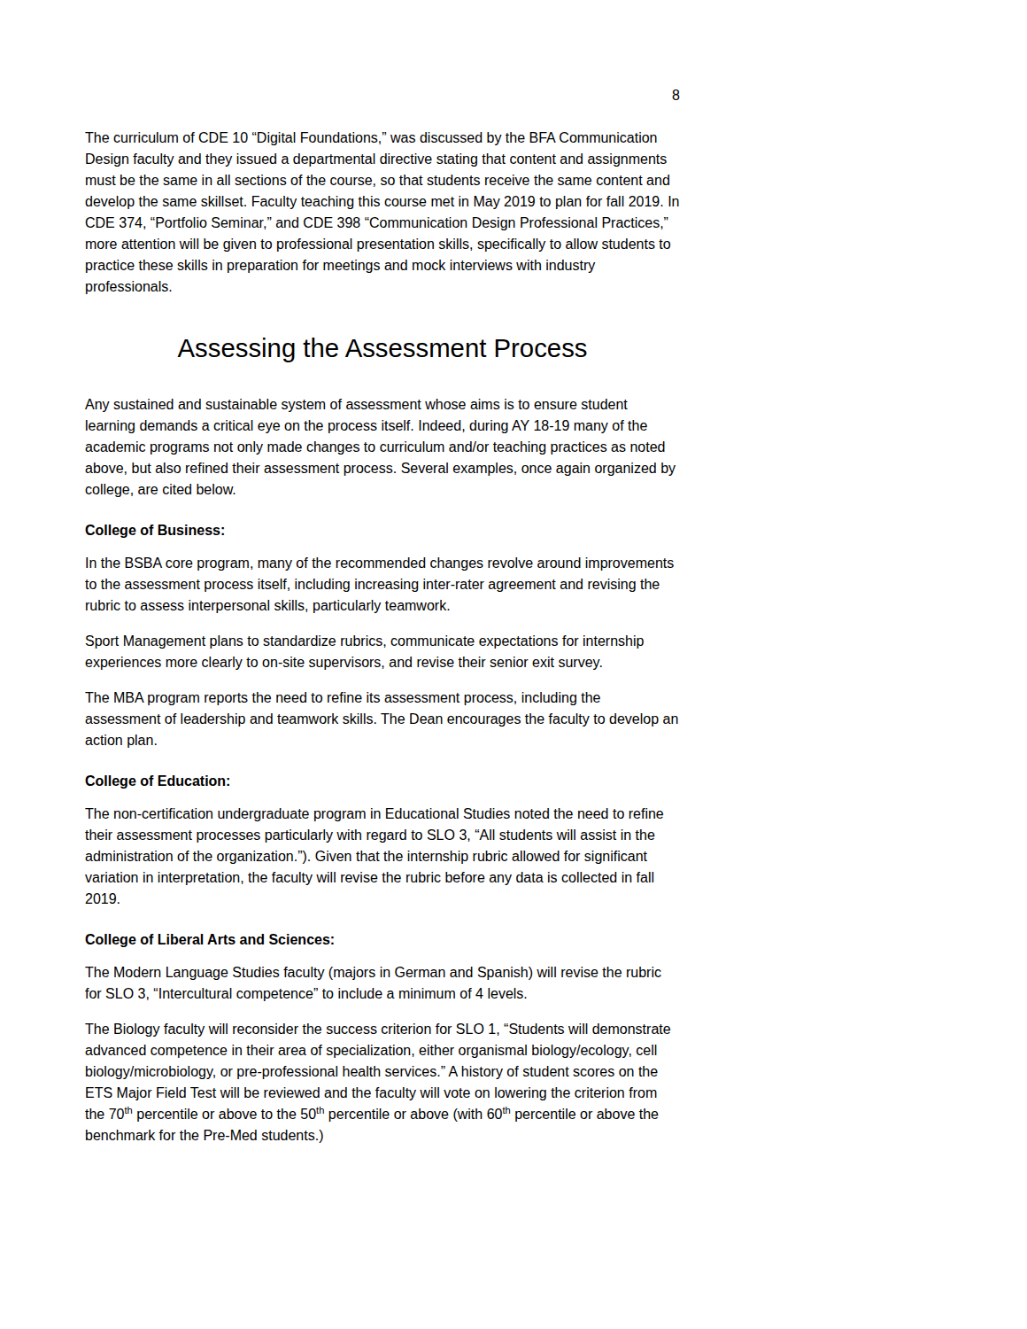8
The curriculum of CDE 10 “Digital Foundations,” was discussed by the BFA Communication Design faculty and they issued a departmental directive stating that content and assignments must be the same in all sections of the course, so that students receive the same content and develop the same skillset. Faculty teaching this course met in May 2019 to plan for fall 2019. In CDE 374, “Portfolio Seminar,” and CDE 398 “Communication Design Professional Practices,” more attention will be given to professional presentation skills, specifically to allow students to practice these skills in preparation for meetings and mock interviews with industry professionals.
Assessing the Assessment Process
Any sustained and sustainable system of assessment whose aims is to ensure student learning demands a critical eye on the process itself. Indeed, during AY 18-19 many of the academic programs not only made changes to curriculum and/or teaching practices as noted above, but also refined their assessment process. Several examples, once again organized by college, are cited below.
College of Business:
In the BSBA core program, many of the recommended changes revolve around improvements to the assessment process itself, including increasing inter-rater agreement and revising the rubric to assess interpersonal skills, particularly teamwork.
Sport Management plans to standardize rubrics, communicate expectations for internship experiences more clearly to on-site supervisors, and revise their senior exit survey.
The MBA program reports the need to refine its assessment process, including the assessment of leadership and teamwork skills. The Dean encourages the faculty to develop an action plan.
College of Education:
The non-certification undergraduate program in Educational Studies noted the need to refine their assessment processes particularly with regard to SLO 3, “All students will assist in the administration of the organization.”). Given that the internship rubric allowed for significant variation in interpretation, the faculty will revise the rubric before any data is collected in fall 2019.
College of Liberal Arts and Sciences:
The Modern Language Studies faculty (majors in German and Spanish) will revise the rubric for SLO 3, “Intercultural competence” to include a minimum of 4 levels.
The Biology faculty will reconsider the success criterion for SLO 1, “Students will demonstrate advanced competence in their area of specialization, either organismal biology/ecology, cell biology/microbiology, or pre-professional health services.” A history of student scores on the ETS Major Field Test will be reviewed and the faculty will vote on lowering the criterion from the 70th percentile or above to the 50th percentile or above (with 60th percentile or above the benchmark for the Pre-Med students.)